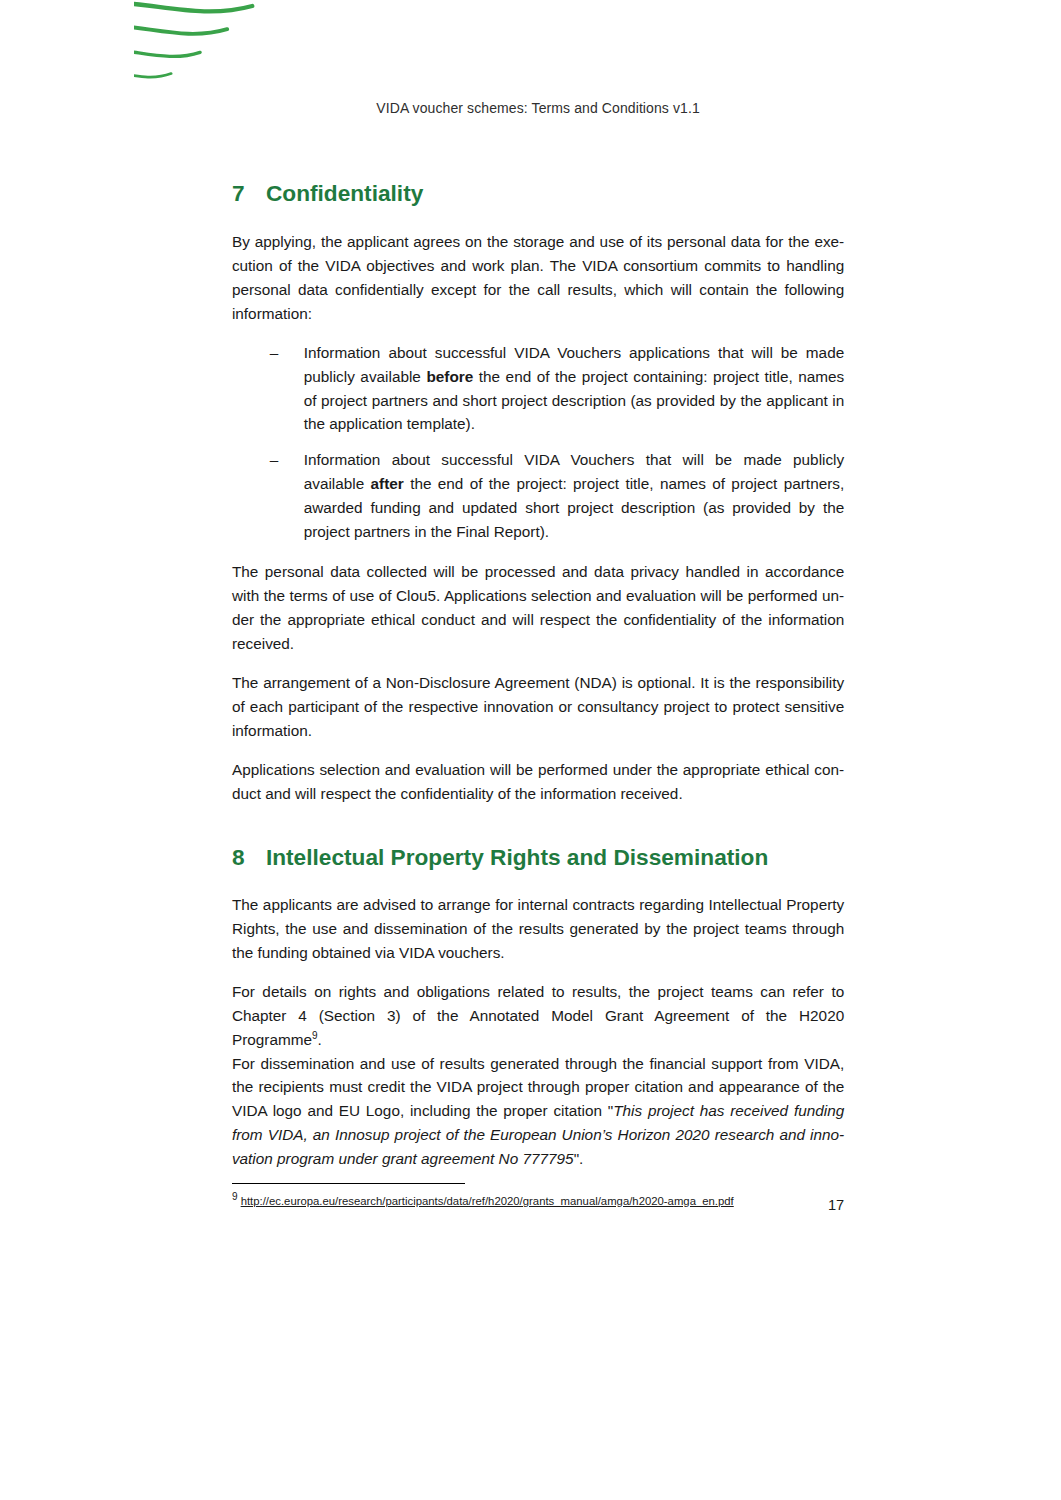VIDA voucher schemes: Terms and Conditions v1.1
7 Confidentiality
By applying, the applicant agrees on the storage and use of its personal data for the execution of the VIDA objectives and work plan. The VIDA consortium commits to handling personal data confidentially except for the call results, which will contain the following information:
Information about successful VIDA Vouchers applications that will be made publicly available before the end of the project containing: project title, names of project partners and short project description (as provided by the applicant in the application template).
Information about successful VIDA Vouchers that will be made publicly available after the end of the project: project title, names of project partners, awarded funding and updated short project description (as provided by the project partners in the Final Report).
The personal data collected will be processed and data privacy handled in accordance with the terms of use of Clou5. Applications selection and evaluation will be performed under the appropriate ethical conduct and will respect the confidentiality of the information received.
The arrangement of a Non-Disclosure Agreement (NDA) is optional. It is the responsibility of each participant of the respective innovation or consultancy project to protect sensitive information.
Applications selection and evaluation will be performed under the appropriate ethical conduct and will respect the confidentiality of the information received.
8 Intellectual Property Rights and Dissemination
The applicants are advised to arrange for internal contracts regarding Intellectual Property Rights, the use and dissemination of the results generated by the project teams through the funding obtained via VIDA vouchers.
For details on rights and obligations related to results, the project teams can refer to Chapter 4 (Section 3) of the Annotated Model Grant Agreement of the H2020 Programme9.
For dissemination and use of results generated through the financial support from VIDA, the recipients must credit the VIDA project through proper citation and appearance of the VIDA logo and EU Logo, including the proper citation "This project has received funding from VIDA, an Innosup project of the European Union’s Horizon 2020 research and innovation program under grant agreement No 777795".
9 http://ec.europa.eu/research/participants/data/ref/h2020/grants_manual/amga/h2020-amga_en.pdf
17